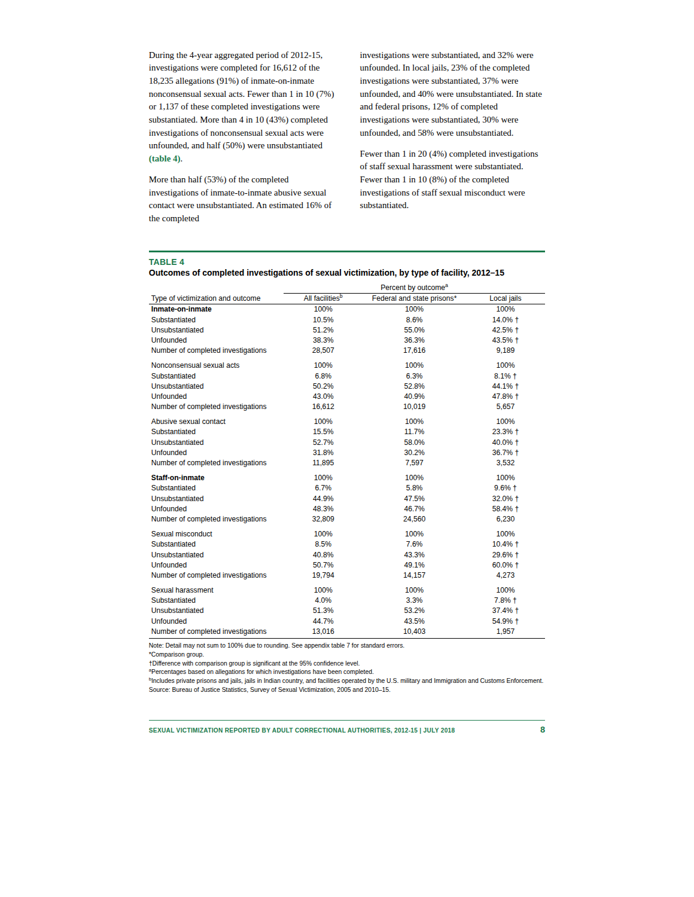During the 4-year aggregated period of 2012-15, investigations were completed for 16,612 of the 18,235 allegations (91%) of inmate-on-inmate nonconsensual sexual acts. Fewer than 1 in 10 (7%) or 1,137 of these completed investigations were substantiated. More than 4 in 10 (43%) completed investigations of nonconsensual sexual acts were unfounded, and half (50%) were unsubstantiated (table 4).
More than half (53%) of the completed investigations of inmate-to-inmate abusive sexual contact were unsubstantiated. An estimated 16% of the completed
investigations were substantiated, and 32% were unfounded. In local jails, 23% of the completed investigations were substantiated, 37% were unfounded, and 40% were unsubstantiated. In state and federal prisons, 12% of completed investigations were substantiated, 30% were unfounded, and 58% were unsubstantiated.
Fewer than 1 in 20 (4%) completed investigations of staff sexual harassment were substantiated. Fewer than 1 in 10 (8%) of the completed investigations of staff sexual misconduct were substantiated.
TABLE 4
Outcomes of completed investigations of sexual victimization, by type of facility, 2012–15
| | Percent by outcome a |
| --- | --- |
| Type of victimization and outcome | All facilities b | Federal and state prisons* | Local jails |
| Inmate-on-inmate | 100% | 100% | 100% |
| Substantiated | 10.5% | 8.6% | 14.0% † |
| Unsubstantiated | 51.2% | 55.0% | 42.5% † |
| Unfounded | 38.3% | 36.3% | 43.5% † |
| Number of completed investigations | 28,507 | 17,616 | 9,189 |
| Nonconsensual sexual acts | 100% | 100% | 100% |
| Substantiated | 6.8% | 6.3% | 8.1% † |
| Unsubstantiated | 50.2% | 52.8% | 44.1% † |
| Unfounded | 43.0% | 40.9% | 47.8% † |
| Number of completed investigations | 16,612 | 10,019 | 5,657 |
| Abusive sexual contact | 100% | 100% | 100% |
| Substantiated | 15.5% | 11.7% | 23.3% † |
| Unsubstantiated | 52.7% | 58.0% | 40.0% † |
| Unfounded | 31.8% | 30.2% | 36.7% † |
| Number of completed investigations | 11,895 | 7,597 | 3,532 |
| Staff-on-inmate | 100% | 100% | 100% |
| Substantiated | 6.7% | 5.8% | 9.6% † |
| Unsubstantiated | 44.9% | 47.5% | 32.0% † |
| Unfounded | 48.3% | 46.7% | 58.4% † |
| Number of completed investigations | 32,809 | 24,560 | 6,230 |
| Sexual misconduct | 100% | 100% | 100% |
| Substantiated | 8.5% | 7.6% | 10.4% † |
| Unsubstantiated | 40.8% | 43.3% | 29.6% † |
| Unfounded | 50.7% | 49.1% | 60.0% † |
| Number of completed investigations | 19,794 | 14,157 | 4,273 |
| Sexual harassment | 100% | 100% | 100% |
| Substantiated | 4.0% | 3.3% | 7.8% † |
| Unsubstantiated | 51.3% | 53.2% | 37.4% † |
| Unfounded | 44.7% | 43.5% | 54.9% † |
| Number of completed investigations | 13,016 | 10,403 | 1,957 |
Note: Detail may not sum to 100% due to rounding. See appendix table 7 for standard errors.
*Comparison group.
†Difference with comparison group is significant at the 95% confidence level.
aPercentages based on allegations for which investigations have been completed.
bIncludes private prisons and jails, jails in Indian country, and facilities operated by the U.S. military and Immigration and Customs Enforcement.
Source: Bureau of Justice Statistics, Survey of Sexual Victimization, 2005 and 2010–15.
Sexual Victimization Reported by Adult Correctional Authorities, 2012-15 | July 2018
8